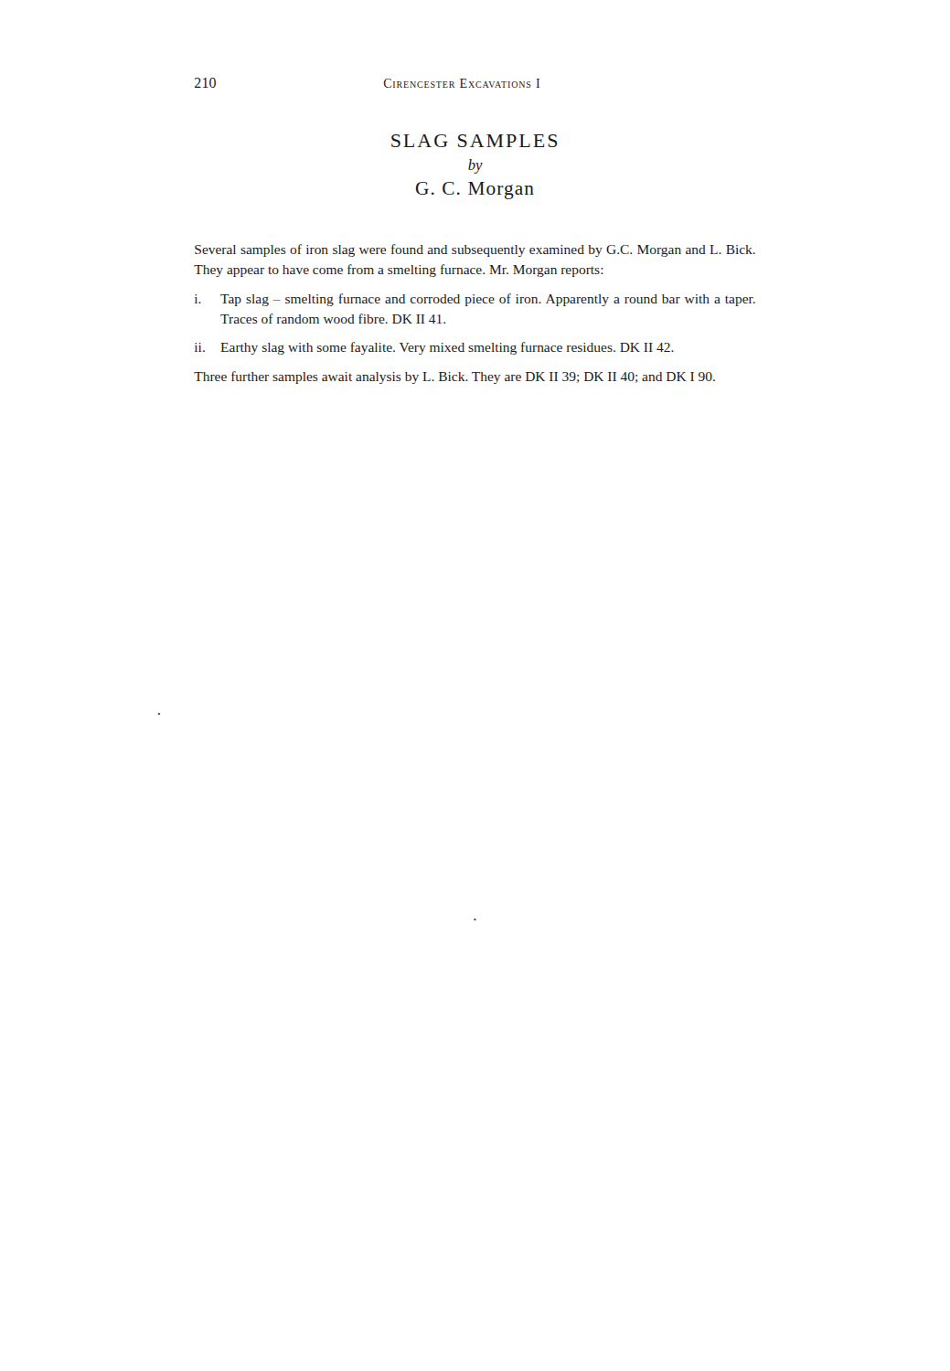210 Cirencester Excavations I
SLAG SAMPLES
by
G. C. Morgan
Several samples of iron slag were found and subsequently examined by G.C. Morgan and L. Bick. They appear to have come from a smelting furnace. Mr. Morgan reports:
i.
Tap slag – smelting furnace and corroded piece of iron. Apparently a round bar with a taper. Traces of random wood fibre. DK II 41.
ii.
Earthy slag with some fayalite. Very mixed smelting furnace residues. DK II 42.
Three further samples await analysis by L. Bick. They are DK II 39; DK II 40; and DK I 90.
·
·